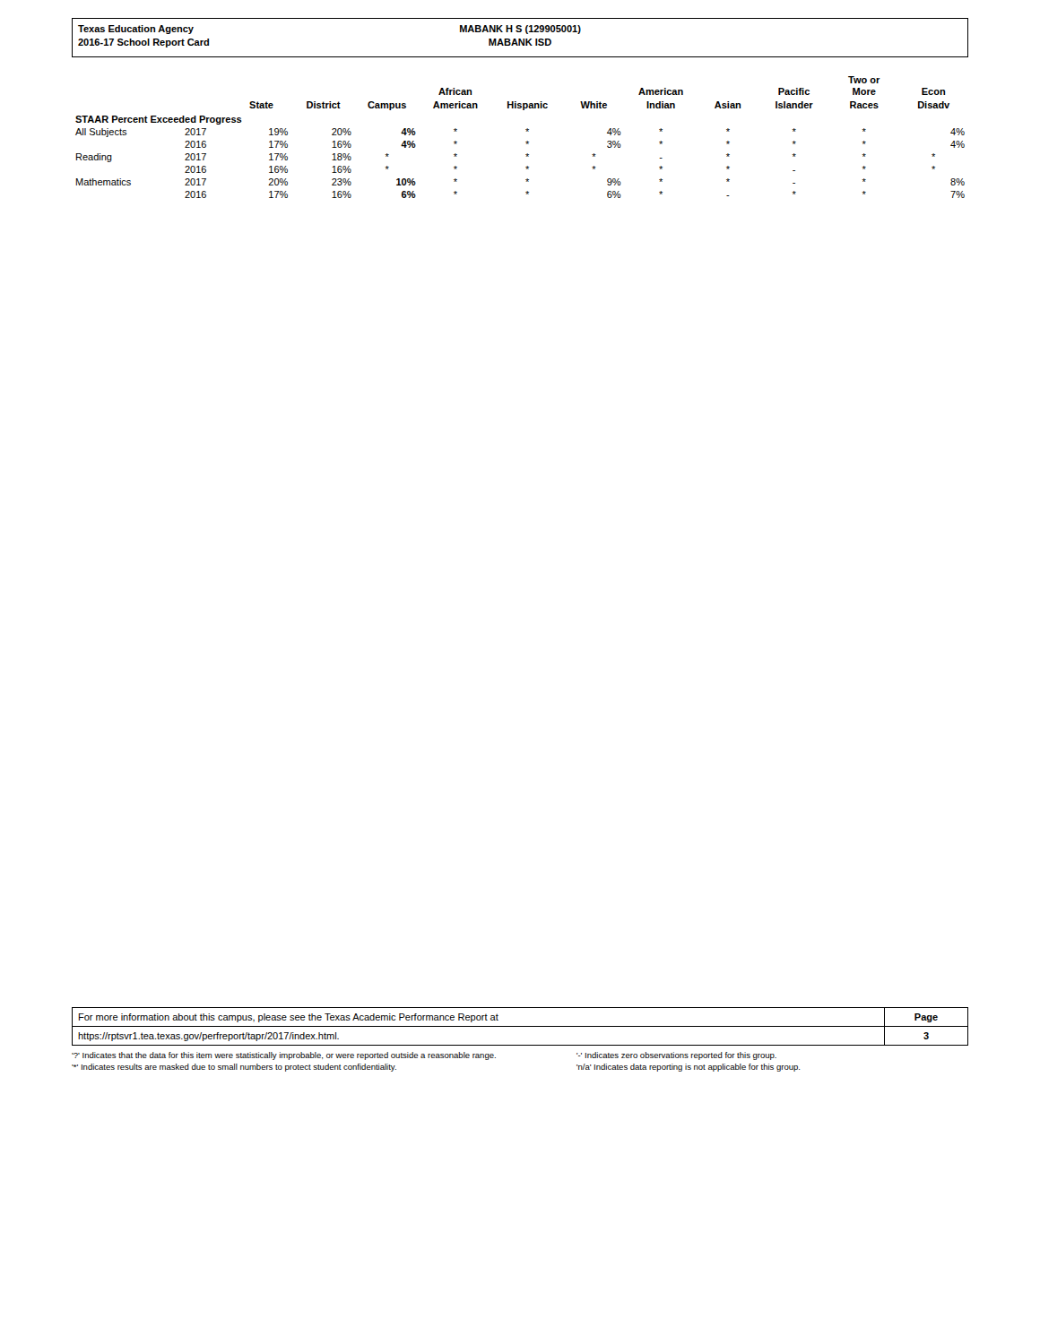Texas Education Agency
2016-17 School Report Card
MABANK H S (129905001)
MABANK ISD
| | | | | | African | | | American | | Pacific | Two or More | Econ |
| --- | --- | --- | --- | --- | --- | --- | --- | --- | --- | --- | --- | --- |
| | | State | District | Campus | American | Hispanic | White | Indian | Asian | Islander | Races | Disadv |
| STAAR Percent Exceeded Progress |
| All Subjects | 2017 | 19% | 20% | 4% | * | * | 4% | * | * | * | * | 4% |
| | 2016 | 17% | 16% | 4% | * | * | 3% | * | * | * | * | 4% |
| Reading | 2017 | 17% | 18% | * | * | * | * | - | * | * | * | * |
| | 2016 | 16% | 16% | * | * | * | * | * | * | - | * | * |
| Mathematics | 2017 | 20% | 23% | 10% | * | * | 9% | * | * | - | * | 8% |
| | 2016 | 17% | 16% | 6% | * | * | 6% | * | - | * | * | 7% |
| For more information about this campus, please see the Texas Academic Performance Report at | Page |
| https://rptsvr1.tea.texas.gov/perfreport/tapr/2017/index.html. | 3 |
'?' Indicates that the data for this item were statistically improbable, or were reported outside a reasonable range.
'*' Indicates results are masked due to small numbers to protect student confidentiality.
'-' Indicates zero observations reported for this group.
'n/a' Indicates data reporting is not applicable for this group.